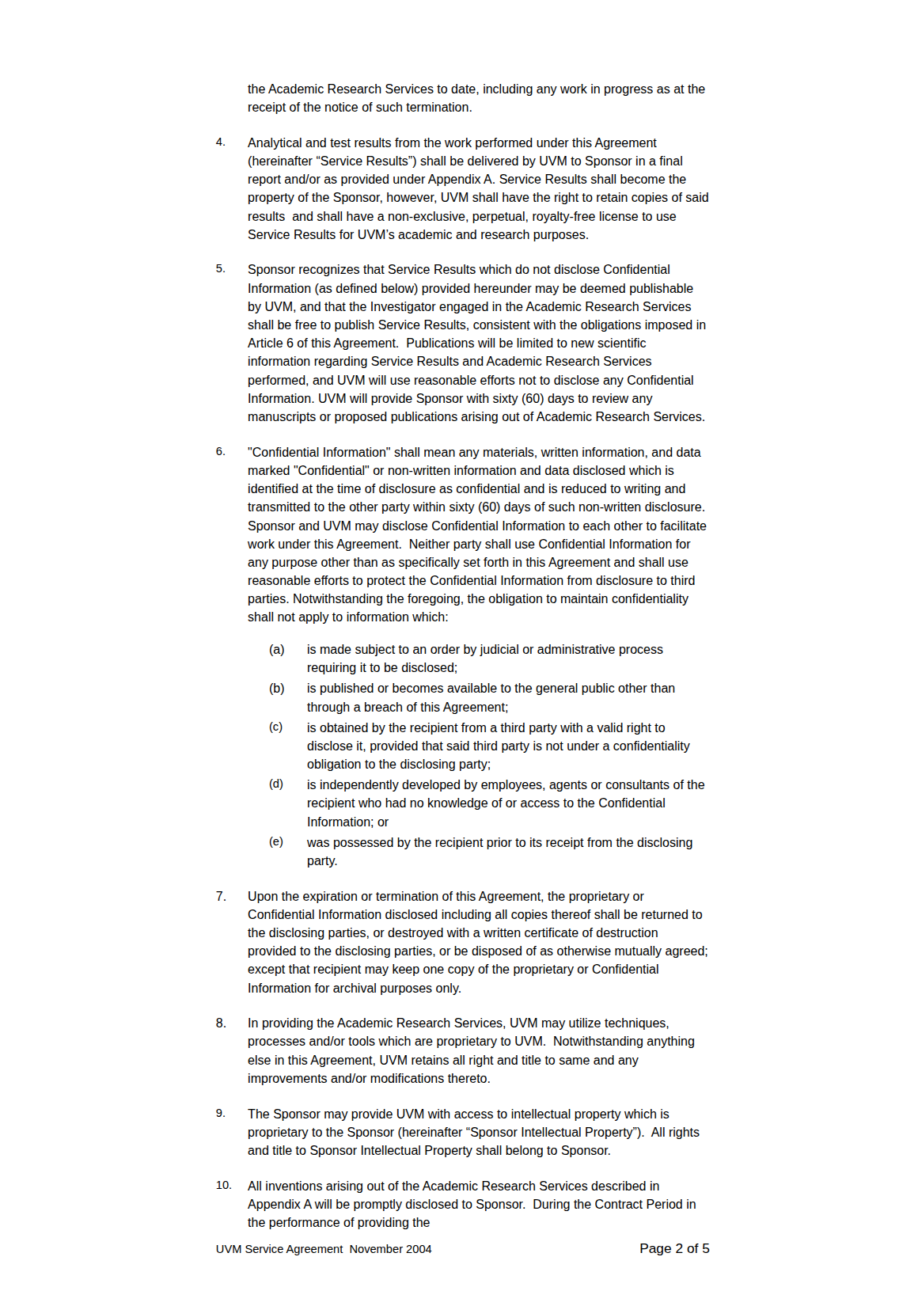the Academic Research Services to date, including any work in progress as at the receipt of the notice of such termination.
4. Analytical and test results from the work performed under this Agreement (hereinafter “Service Results”) shall be delivered by UVM to Sponsor in a final report and/or as provided under Appendix A. Service Results shall become the property of the Sponsor, however, UVM shall have the right to retain copies of said results and shall have a non-exclusive, perpetual, royalty-free license to use Service Results for UVM’s academic and research purposes.
5. Sponsor recognizes that Service Results which do not disclose Confidential Information (as defined below) provided hereunder may be deemed publishable by UVM, and that the Investigator engaged in the Academic Research Services shall be free to publish Service Results, consistent with the obligations imposed in Article 6 of this Agreement. Publications will be limited to new scientific information regarding Service Results and Academic Research Services performed, and UVM will use reasonable efforts not to disclose any Confidential Information. UVM will provide Sponsor with sixty (60) days to review any manuscripts or proposed publications arising out of Academic Research Services.
6. "Confidential Information" shall mean any materials, written information, and data marked "Confidential" or non-written information and data disclosed which is identified at the time of disclosure as confidential and is reduced to writing and transmitted to the other party within sixty (60) days of such non-written disclosure. Sponsor and UVM may disclose Confidential Information to each other to facilitate work under this Agreement. Neither party shall use Confidential Information for any purpose other than as specifically set forth in this Agreement and shall use reasonable efforts to protect the Confidential Information from disclosure to third parties. Notwithstanding the foregoing, the obligation to maintain confidentiality shall not apply to information which:
(a) is made subject to an order by judicial or administrative process requiring it to be disclosed;
(b) is published or becomes available to the general public other than through a breach of this Agreement;
(c) is obtained by the recipient from a third party with a valid right to disclose it, provided that said third party is not under a confidentiality obligation to the disclosing party;
(d) is independently developed by employees, agents or consultants of the recipient who had no knowledge of or access to the Confidential Information; or
(e) was possessed by the recipient prior to its receipt from the disclosing party.
7. Upon the expiration or termination of this Agreement, the proprietary or Confidential Information disclosed including all copies thereof shall be returned to the disclosing parties, or destroyed with a written certificate of destruction provided to the disclosing parties, or be disposed of as otherwise mutually agreed; except that recipient may keep one copy of the proprietary or Confidential Information for archival purposes only.
8. In providing the Academic Research Services, UVM may utilize techniques, processes and/or tools which are proprietary to UVM. Notwithstanding anything else in this Agreement, UVM retains all right and title to same and any improvements and/or modifications thereto.
9. The Sponsor may provide UVM with access to intellectual property which is proprietary to the Sponsor (hereinafter “Sponsor Intellectual Property”). All rights and title to Sponsor Intellectual Property shall belong to Sponsor.
10. All inventions arising out of the Academic Research Services described in Appendix A will be promptly disclosed to Sponsor. During the Contract Period in the performance of providing the
UVM Service Agreement November 2004 Page 2 of 5